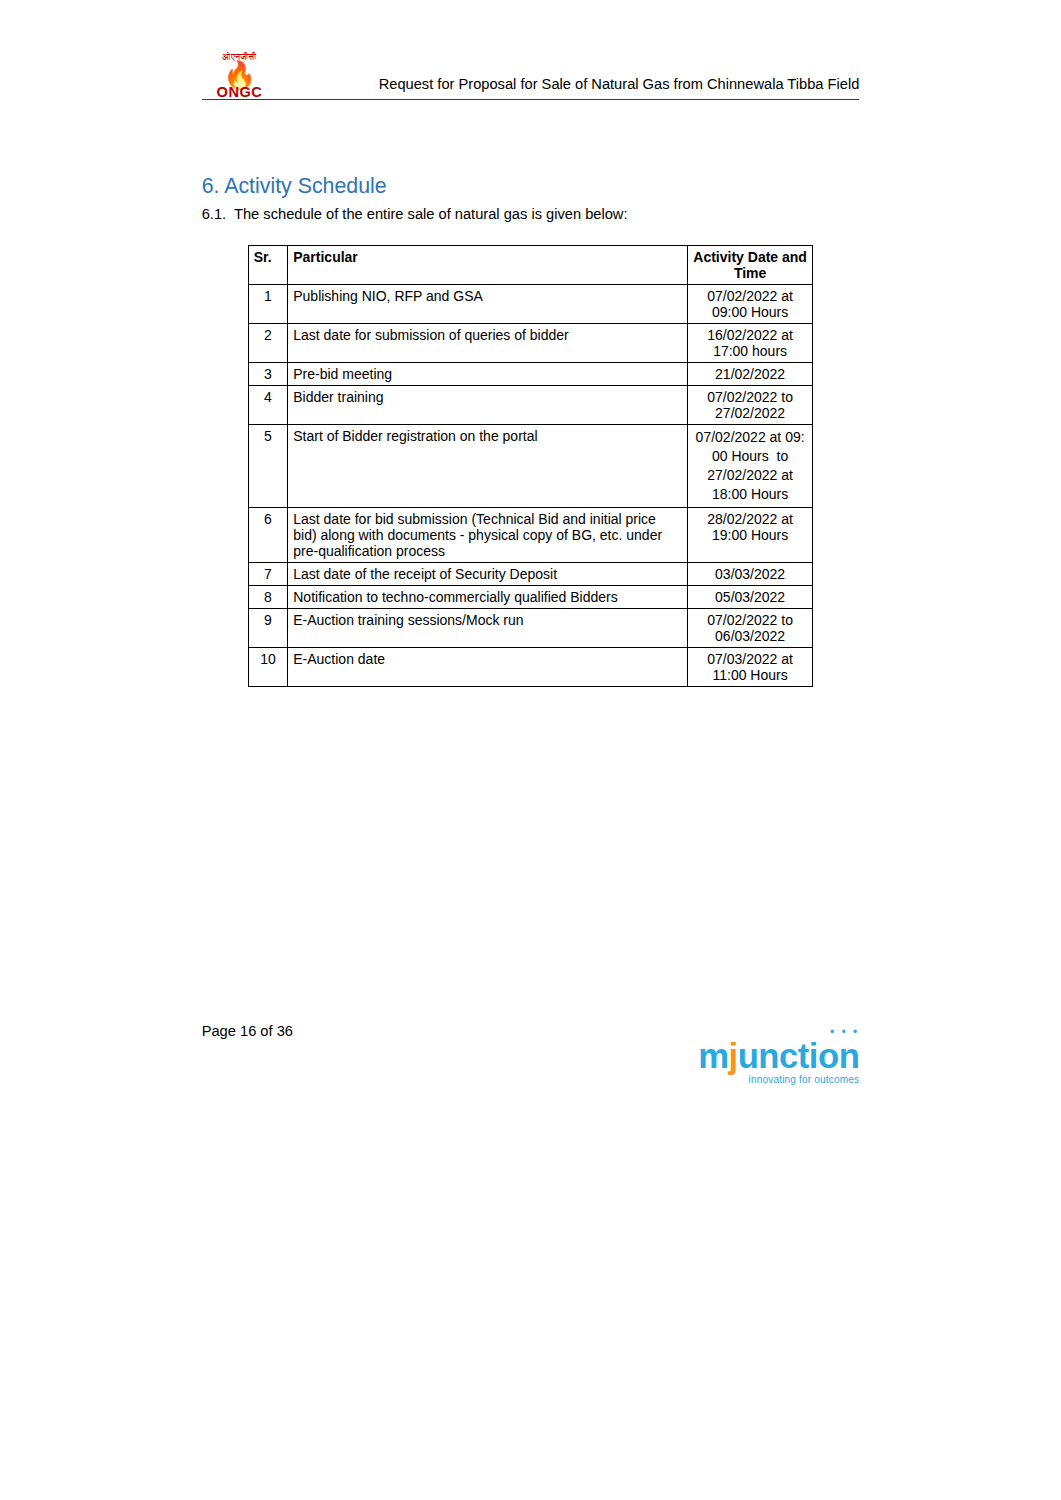ओएनजीसी 🔥 ONGC
Request for Proposal for Sale of Natural Gas from Chinnewala Tibba Field
6. Activity Schedule
6.1. The schedule of the entire sale of natural gas is given below:
| Sr. | Particular | Activity Date and Time |
| --- | --- | --- |
| 1 | Publishing NIO, RFP and GSA | 07/02/2022 at 09:00 Hours |
| 2 | Last date for submission of queries of bidder | 16/02/2022 at 17:00 hours |
| 3 | Pre-bid meeting | 21/02/2022 |
| 4 | Bidder training | 07/02/2022 to 27/02/2022 |
| 5 | Start of Bidder registration on the portal | 07/02/2022 at 09: 00 Hours to 27/02/2022 at 18:00 Hours |
| 6 | Last date for bid submission (Technical Bid and initial price bid) along with documents - physical copy of BG, etc. under pre-qualification process | 28/02/2022 at 19:00 Hours |
| 7 | Last date of the receipt of Security Deposit | 03/03/2022 |
| 8 | Notification to techno-commercially qualified Bidders | 05/03/2022 |
| 9 | E-Auction training sessions/Mock run | 07/02/2022 to 06/03/2022 |
| 10 | E-Auction date | 07/03/2022 at 11:00 Hours |
Page 16 of 36
• • • mjunction innovating for outcomes